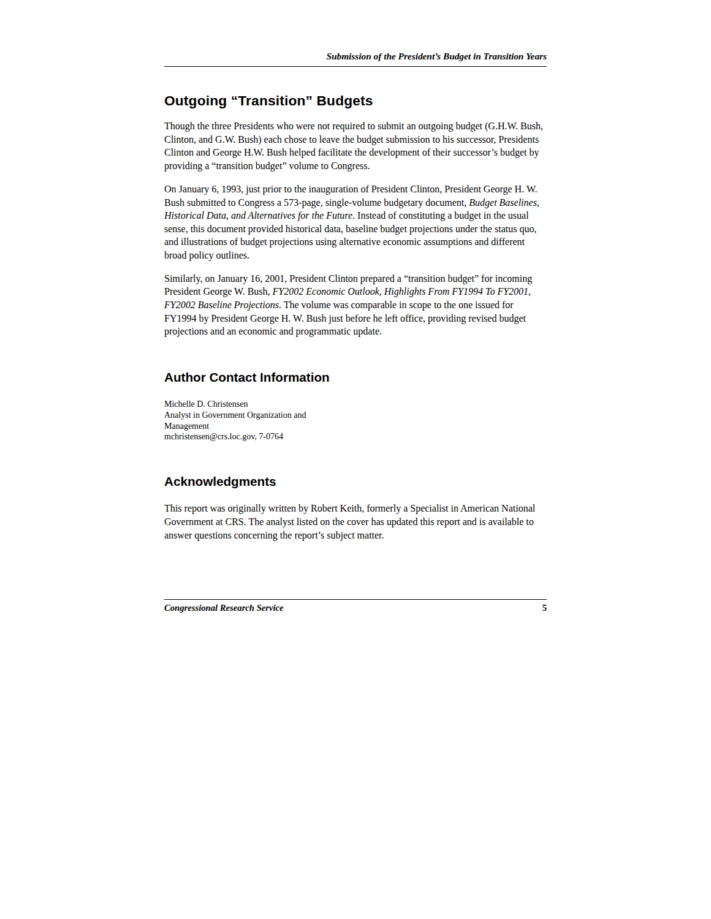Submission of the President’s Budget in Transition Years
Outgoing “Transition” Budgets
Though the three Presidents who were not required to submit an outgoing budget (G.H.W. Bush, Clinton, and G.W. Bush) each chose to leave the budget submission to his successor, Presidents Clinton and George H.W. Bush helped facilitate the development of their successor’s budget by providing a “transition budget” volume to Congress.
On January 6, 1993, just prior to the inauguration of President Clinton, President George H. W. Bush submitted to Congress a 573-page, single-volume budgetary document, Budget Baselines, Historical Data, and Alternatives for the Future. Instead of constituting a budget in the usual sense, this document provided historical data, baseline budget projections under the status quo, and illustrations of budget projections using alternative economic assumptions and different broad policy outlines.
Similarly, on January 16, 2001, President Clinton prepared a “transition budget” for incoming President George W. Bush, FY2002 Economic Outlook, Highlights From FY1994 To FY2001, FY2002 Baseline Projections. The volume was comparable in scope to the one issued for FY1994 by President George H. W. Bush just before he left office, providing revised budget projections and an economic and programmatic update.
Author Contact Information
Michelle D. Christensen
Analyst in Government Organization and
Management
mchristensen@crs.loc.gov, 7-0764
Acknowledgments
This report was originally written by Robert Keith, formerly a Specialist in American National Government at CRS. The analyst listed on the cover has updated this report and is available to answer questions concerning the report’s subject matter.
Congressional Research Service 5